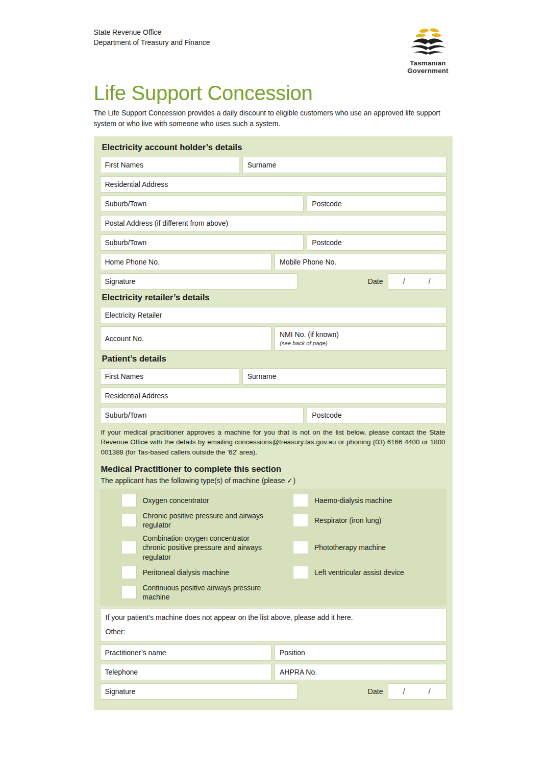State Revenue Office
Department of Treasury and Finance
Tasmanian
Government
Life Support Concession
The Life Support Concession provides a daily discount to eligible customers who use an approved life support system or who live with someone who uses such a system.
Electricity account holder’s details
First Names
Surname
Residential Address
Suburb/Town
Postcode
Postal Address (if different from above)
Suburb/Town
Postcode
Home Phone No.
Mobile Phone No.
Signature
Date
//
Electricity retailer’s details
Electricity Retailer
Account No.
NMI No. (if known) (see back of page)
Patient’s details
First Names
Surname
Residential Address
Suburb/Town
Postcode
If your medical practitioner approves a machine for you that is not on the list below, please contact the State Revenue Office with the details by emailing concessions@treasury.tas.gov.au or phoning (03) 6166 4400 or 1800 001388 (for Tas-based callers outside the '62' area).
Medical Practitioner to complete this section
The applicant has the following type(s) of machine (please ✓)
Oxygen concentrator
Haemo-dialysis machine
Chronic positive pressure and airways regulator
Respirator (iron lung)
Combination oxygen concentrator chronic positive pressure and airways regulator
Phototherapy machine
Peritoneal dialysis machine
Left ventricular assist device
Continuous positive airways pressure machine
If your patient's machine does not appear on the list above, please add it here.
Other:
Practitioner’s name
Position
Telephone
AHPRA No.
Signature
Date
//